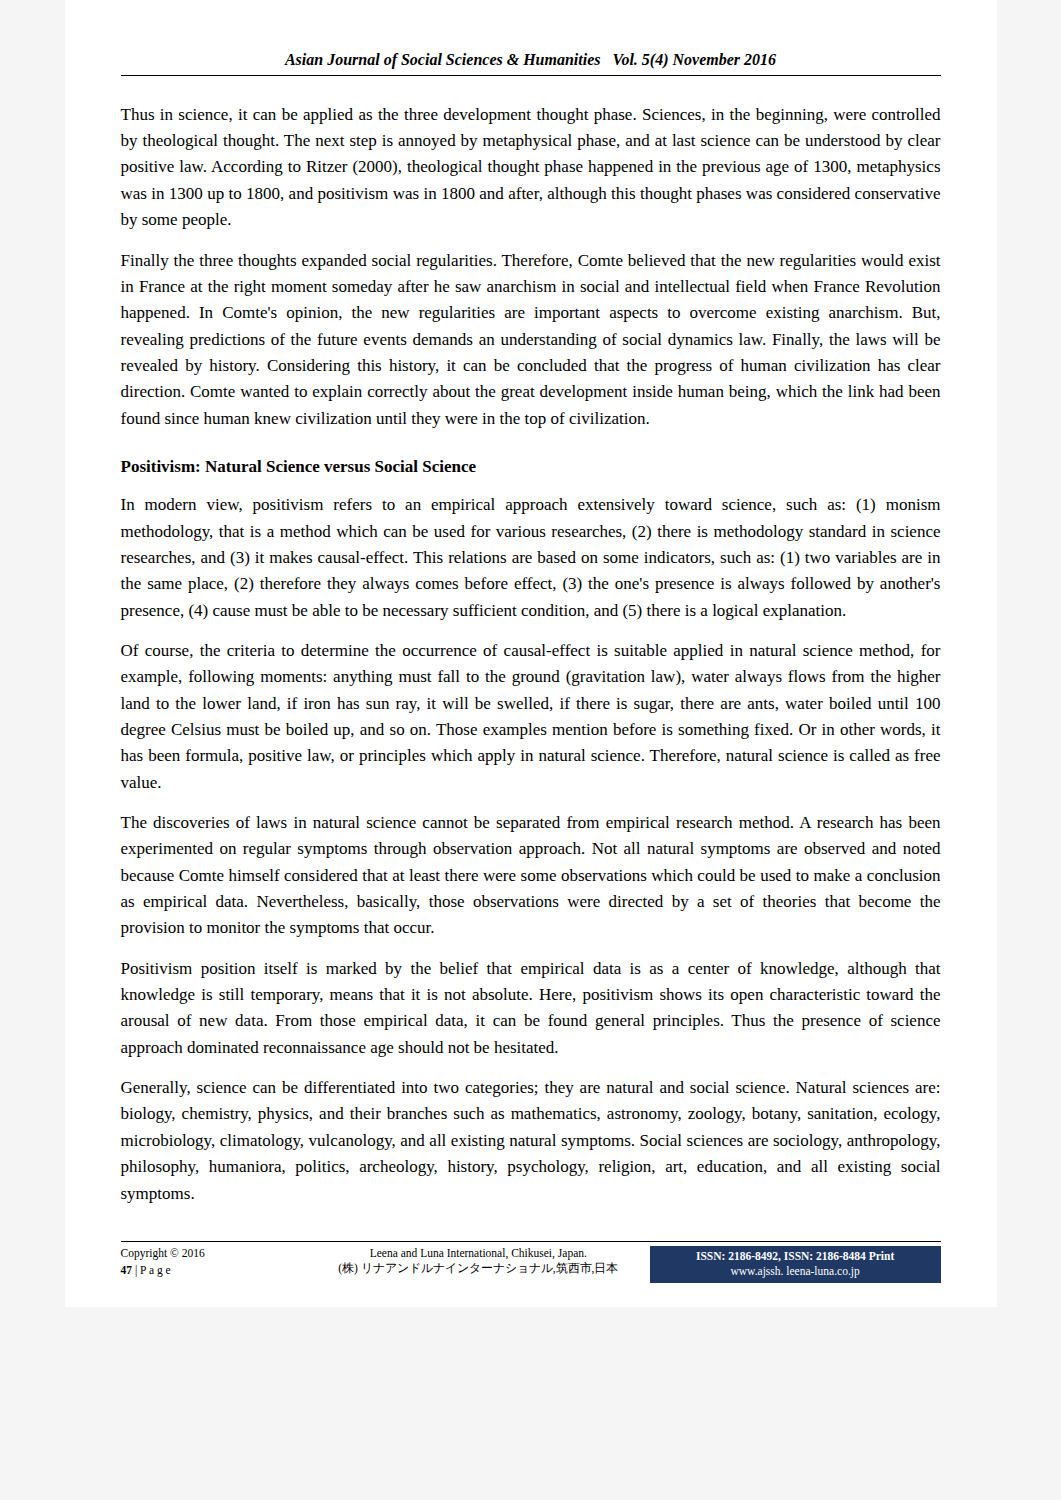Asian Journal of Social Sciences & Humanities Vol. 5(4) November 2016
Thus in science, it can be applied as the three development thought phase. Sciences, in the beginning, were controlled by theological thought. The next step is annoyed by metaphysical phase, and at last science can be understood by clear positive law. According to Ritzer (2000), theological thought phase happened in the previous age of 1300, metaphysics was in 1300 up to 1800, and positivism was in 1800 and after, although this thought phases was considered conservative by some people.
Finally the three thoughts expanded social regularities. Therefore, Comte believed that the new regularities would exist in France at the right moment someday after he saw anarchism in social and intellectual field when France Revolution happened. In Comte's opinion, the new regularities are important aspects to overcome existing anarchism. But, revealing predictions of the future events demands an understanding of social dynamics law. Finally, the laws will be revealed by history. Considering this history, it can be concluded that the progress of human civilization has clear direction. Comte wanted to explain correctly about the great development inside human being, which the link had been found since human knew civilization until they were in the top of civilization.
Positivism: Natural Science versus Social Science
In modern view, positivism refers to an empirical approach extensively toward science, such as: (1) monism methodology, that is a method which can be used for various researches, (2) there is methodology standard in science researches, and (3) it makes causal-effect. This relations are based on some indicators, such as: (1) two variables are in the same place, (2) therefore they always comes before effect, (3) the one's presence is always followed by another's presence, (4) cause must be able to be necessary sufficient condition, and (5) there is a logical explanation.
Of course, the criteria to determine the occurrence of causal-effect is suitable applied in natural science method, for example, following moments: anything must fall to the ground (gravitation law), water always flows from the higher land to the lower land, if iron has sun ray, it will be swelled, if there is sugar, there are ants, water boiled until 100 degree Celsius must be boiled up, and so on. Those examples mention before is something fixed. Or in other words, it has been formula, positive law, or principles which apply in natural science. Therefore, natural science is called as free value.
The discoveries of laws in natural science cannot be separated from empirical research method. A research has been experimented on regular symptoms through observation approach. Not all natural symptoms are observed and noted because Comte himself considered that at least there were some observations which could be used to make a conclusion as empirical data. Nevertheless, basically, those observations were directed by a set of theories that become the provision to monitor the symptoms that occur.
Positivism position itself is marked by the belief that empirical data is as a center of knowledge, although that knowledge is still temporary, means that it is not absolute. Here, positivism shows its open characteristic toward the arousal of new data. From those empirical data, it can be found general principles. Thus the presence of science approach dominated reconnaissance age should not be hesitated.
Generally, science can be differentiated into two categories; they are natural and social science. Natural sciences are: biology, chemistry, physics, and their branches such as mathematics, astronomy, zoology, botany, sanitation, ecology, microbiology, climatology, vulcanology, and all existing natural symptoms. Social sciences are sociology, anthropology, philosophy, humaniora, politics, archeology, history, psychology, religion, art, education, and all existing social symptoms.
Copyright © 2016 47 | P a g e
Leena and Luna International, Chikusei, Japan.
(株) リナアンドルナインターナショナル,筑西市,日本
ISSN: 2186-8492, ISSN: 2186-8484 Print www.ajssh. leena-luna.co.jp